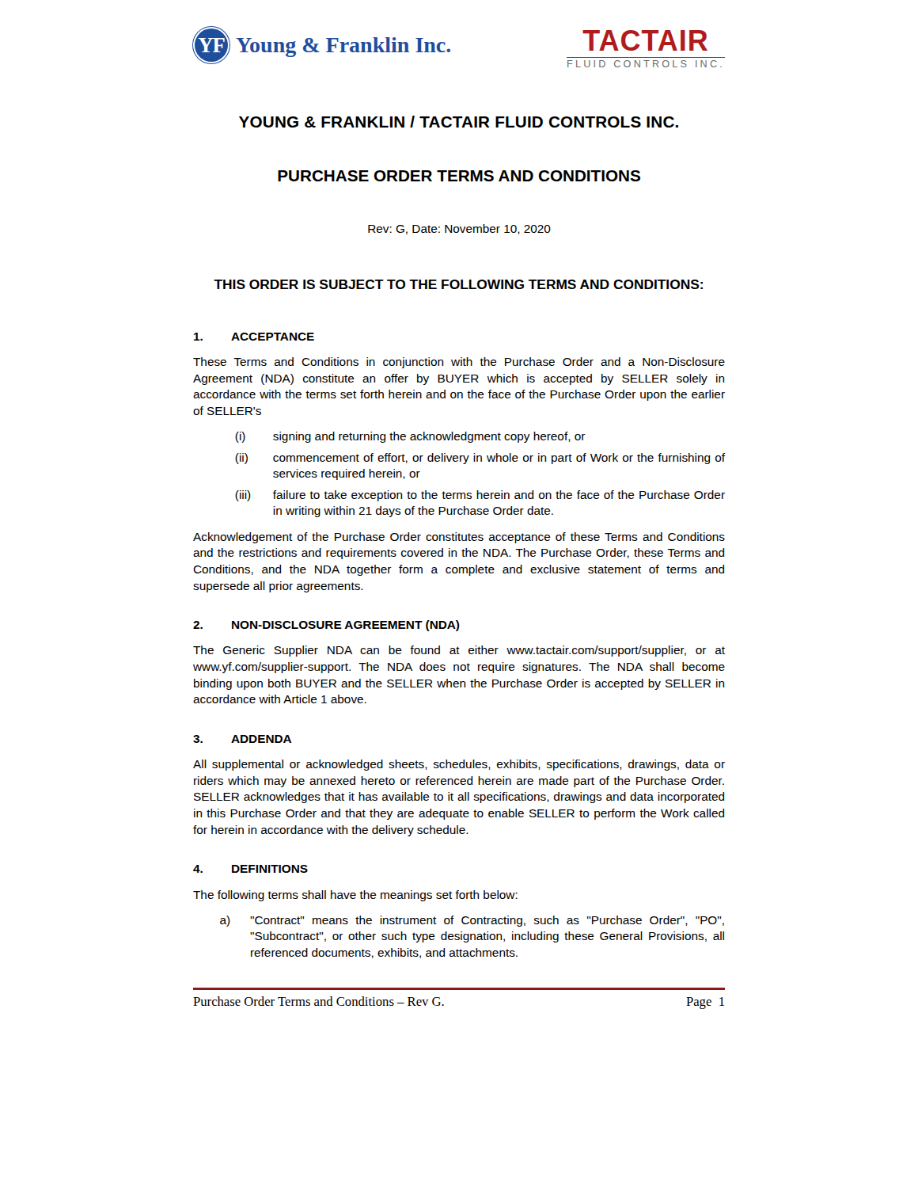YF
Young & Franklin Inc.
TACTAIR
FLUID CONTROLS INC.
YOUNG & FRANKLIN / TACTAIR FLUID CONTROLS INC.
PURCHASE ORDER TERMS AND CONDITIONS
Rev: G, Date: November 10, 2020
THIS ORDER IS SUBJECT TO THE FOLLOWING TERMS AND CONDITIONS:
1. ACCEPTANCE
These Terms and Conditions in conjunction with the Purchase Order and a Non-Disclosure Agreement (NDA) constitute an offer by BUYER which is accepted by SELLER solely in accordance with the terms set forth herein and on the face of the Purchase Order upon the earlier of SELLER's
(i) signing and returning the acknowledgment copy hereof, or
(ii) commencement of effort, or delivery in whole or in part of Work or the furnishing of services required herein, or
(iii) failure to take exception to the terms herein and on the face of the Purchase Order in writing within 21 days of the Purchase Order date.
Acknowledgement of the Purchase Order constitutes acceptance of these Terms and Conditions and the restrictions and requirements covered in the NDA. The Purchase Order, these Terms and Conditions, and the NDA together form a complete and exclusive statement of terms and supersede all prior agreements.
2. NON-DISCLOSURE AGREEMENT (NDA)
The Generic Supplier NDA can be found at either www.tactair.com/support/supplier, or at www.yf.com/supplier-support. The NDA does not require signatures. The NDA shall become binding upon both BUYER and the SELLER when the Purchase Order is accepted by SELLER in accordance with Article 1 above.
3. ADDENDA
All supplemental or acknowledged sheets, schedules, exhibits, specifications, drawings, data or riders which may be annexed hereto or referenced herein are made part of the Purchase Order. SELLER acknowledges that it has available to it all specifications, drawings and data incorporated in this Purchase Order and that they are adequate to enable SELLER to perform the Work called for herein in accordance with the delivery schedule.
4. DEFINITIONS
The following terms shall have the meanings set forth below:
a)"Contract" means the instrument of Contracting, such as "Purchase Order", "PO", "Subcontract", or other such type designation, including these General Provisions, all referenced documents, exhibits, and attachments.
Purchase Order Terms and Conditions – Rev G.
Page 1